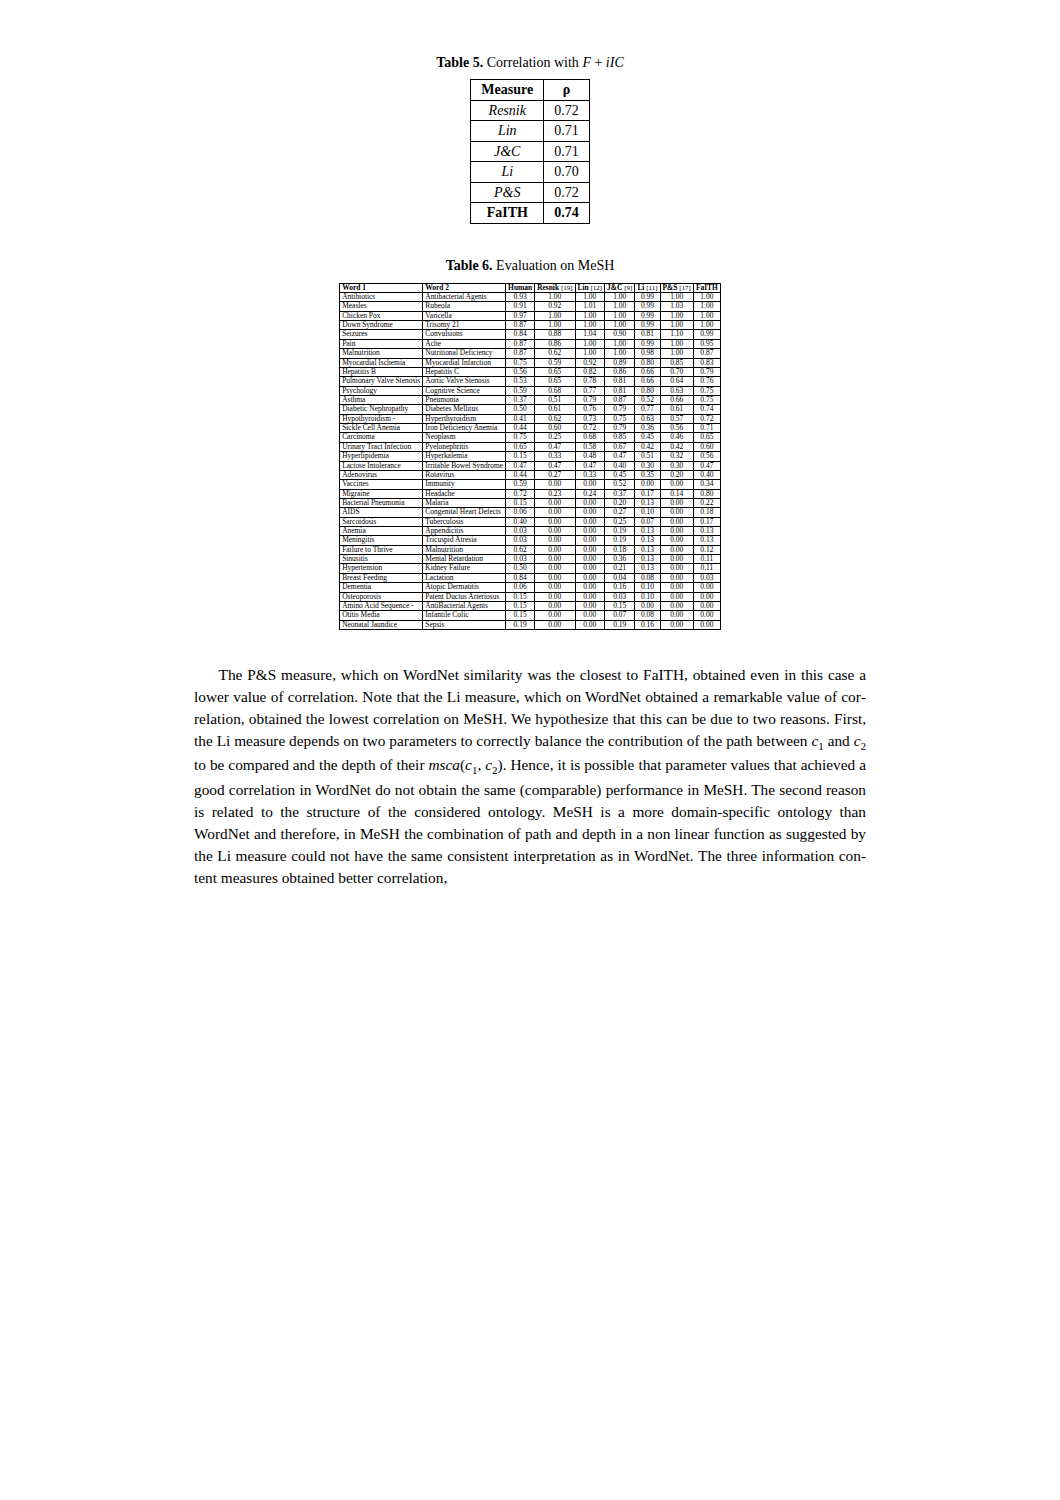Table 5. Correlation with F + iIC
| Measure | ρ |
| --- | --- |
| Resnik | 0.72 |
| Lin | 0.71 |
| J&C | 0.71 |
| Li | 0.70 |
| P&S | 0.72 |
| FaITH | 0.74 |
Table 6. Evaluation on MeSH
| Word 1 | Word 2 | Human | Resnik [19] | Lin [12] | J&C [9] | Li [11] | P&S [17] | FaITH |
| --- | --- | --- | --- | --- | --- | --- | --- | --- |
| Antibiotics | Antibacterial Agents | 0.93 | 1.00 | 1.00 | 1.00 | 0.99 | 1.00 | 1.00 |
| Measles | Rubeola | 0.91 | 0.92 | 1.01 | 1.00 | 0.99 | 1.03 | 1.00 |
| Chicken Pox | Varicella | 0.97 | 1.00 | 1.00 | 1.00 | 0.99 | 1.00 | 1.00 |
| Down Syndrome | Trisomy 21 | 0.87 | 1.00 | 1.00 | 1.00 | 0.99 | 1.00 | 1.00 |
| Seizures | Convulsions | 0.84 | 0.88 | 1.04 | 0.90 | 0.81 | 1.10 | 0.99 |
| Pain | Ache | 0.87 | 0.86 | 1.00 | 1.00 | 0.99 | 1.00 | 0.95 |
| Malnutrition | Nutritional Deficiency | 0.87 | 0.62 | 1.00 | 1.00 | 0.98 | 1.00 | 0.87 |
| Myocardial Ischemia | Myocardial Infarction | 0.75 | 0.59 | 0.92 | 0.89 | 0.80 | 0.85 | 0.83 |
| Hepatitis B | Hepatitis C | 0.56 | 0.65 | 0.82 | 0.86 | 0.66 | 0.70 | 0.79 |
| Pulmonary Valve Stenosis | Aortic Valve Stenosis | 0.53 | 0.65 | 0.78 | 0.81 | 0.66 | 0.64 | 0.76 |
| Psychology | Cognitive Science | 0.59 | 0.68 | 0.77 | 0.81 | 0.80 | 0.63 | 0.75 |
| Asthma | Pneumonia | 0.37 | 0.51 | 0.79 | 0.87 | 0.52 | 0.66 | 0.75 |
| Diabetic Nephropathy | Diabetes Mellitus | 0.50 | 0.61 | 0.76 | 0.79 | 0.77 | 0.61 | 0.74 |
| Hypothyroidism - | Hyperthyroidism | 0.41 | 0.62 | 0.73 | 0.75 | 0.63 | 0.57 | 0.72 |
| Sickle Cell Anemia | Iron Deficiency Anemia | 0.44 | 0.60 | 0.72 | 0.79 | 0.36 | 0.56 | 0.71 |
| Carcinoma | Neoplasm | 0.75 | 0.25 | 0.68 | 0.85 | 0.45 | 0.46 | 0.65 |
| Urinary Tract Infection | Pyelonephritis | 0.65 | 0.47 | 0.58 | 0.67 | 0.42 | 0.42 | 0.60 |
| Hyperlipidemia | Hyperkalemia | 0.15 | 0.33 | 0.48 | 0.47 | 0.51 | 0.32 | 0.56 |
| Lactose Intolerance | Irritable Bowel Syndrome | 0.47 | 0.47 | 0.47 | 0.40 | 0.30 | 0.30 | 0.47 |
| Adenovirus | Rotavirus | 0.44 | 0.27 | 0.33 | 0.45 | 0.35 | 0.20 | 0.40 |
| Vaccines | Immunity | 0.59 | 0.00 | 0.00 | 0.52 | 0.00 | 0.00 | 0.34 |
| Migraine | Headache | 0.72 | 0.23 | 0.24 | 0.37 | 0.17 | 0.14 | 0.80 |
| Bacterial Pneumonia | Malaria | 0.15 | 0.00 | 0.00 | 0.20 | 0.13 | 0.00 | 0.22 |
| AIDS | Congenital Heart Defects | 0.06 | 0.00 | 0.00 | 0.27 | 0.10 | 0.00 | 0.18 |
| Sarcoidosis | Tuberculosis | 0.40 | 0.00 | 0.00 | 0.25 | 0.07 | 0.00 | 0.17 |
| Anemia | Appendicitis | 0.03 | 0.00 | 0.00 | 0.19 | 0.13 | 0.00 | 0.13 |
| Meningitis | Tricuspid Atresia | 0.03 | 0.00 | 0.00 | 0.19 | 0.13 | 0.00 | 0.13 |
| Failure to Thrive | Malnutrition | 0.62 | 0.00 | 0.00 | 0.18 | 0.13 | 0.00 | 0.12 |
| Sinusitis | Mental Retardation | 0.03 | 0.00 | 0.00 | 0.36 | 0.13 | 0.00 | 0.11 |
| Hypertension | Kidney Failure | 0.50 | 0.00 | 0.00 | 0.21 | 0.13 | 0.00 | 0.11 |
| Breast Feeding | Lactation | 0.84 | 0.00 | 0.00 | 0.04 | 0.08 | 0.00 | 0.03 |
| Dementia | Atopic Dermatitis | 0.06 | 0.00 | 0.00 | 0.16 | 0.10 | 0.00 | 0.00 |
| Osteoporosis | Patent Ductus Arteriosus | 0.15 | 0.00 | 0.00 | 0.03 | 0.10 | 0.00 | 0.00 |
| Amino Acid Sequence - | AntiBacterial Agents | 0.15 | 0.00 | 0.00 | 0.15 | 0.00 | 0.00 | 0.00 |
| Otitis Media | Infantile Colic | 0.15 | 0.00 | 0.00 | 0.07 | 0.08 | 0.00 | 0.00 |
| Neonatal Jaundice | Sepsis | 0.19 | 0.00 | 0.00 | 0.19 | 0.16 | 0.00 | 0.00 |
The P&S measure, which on WordNet similarity was the closest to FaITH, obtained even in this case a lower value of correlation. Note that the Li measure, which on WordNet obtained a remarkable value of correlation, obtained the lowest correlation on MeSH. We hypothesize that this can be due to two reasons. First, the Li measure depends on two parameters to correctly balance the contribution of the path between c1 and c2 to be compared and the depth of their msca(c1, c2). Hence, it is possible that parameter values that achieved a good correlation in WordNet do not obtain the same (comparable) performance in MeSH. The second reason is related to the structure of the considered ontology. MeSH is a more domain-specific ontology than WordNet and therefore, in MeSH the combination of path and depth in a non linear function as suggested by the Li measure could not have the same consistent interpretation as in WordNet. The three information content measures obtained better correlation,